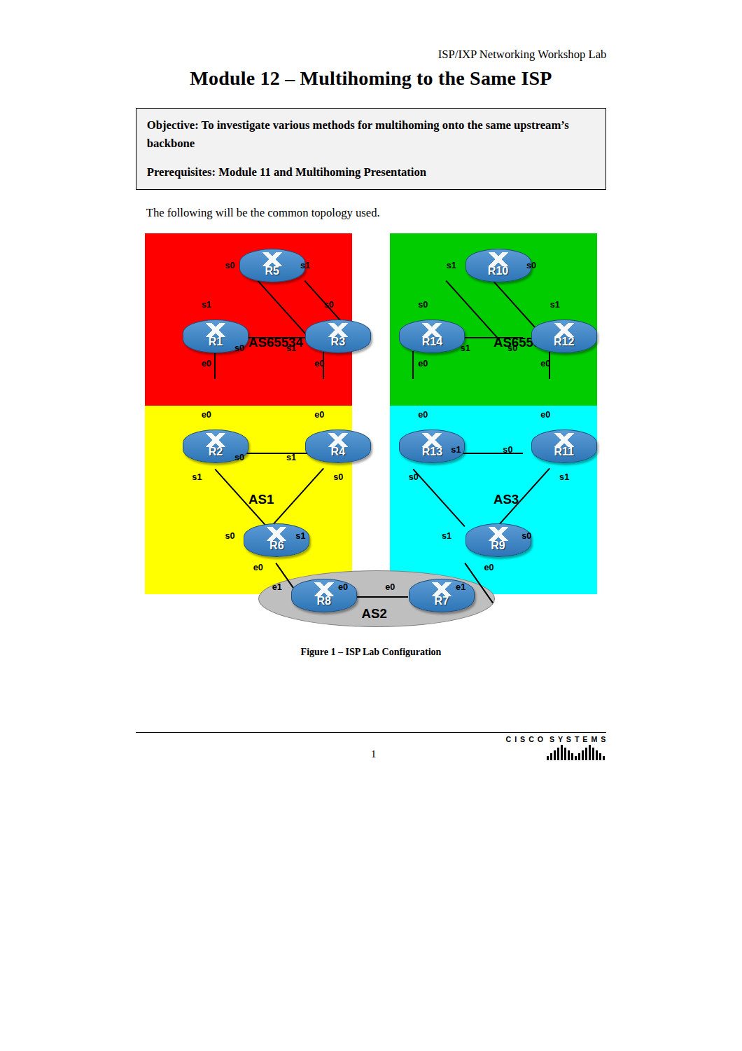ISP/IXP Networking Workshop Lab
Module 12 – Multihoming to the Same ISP
Objective: To investigate various methods for multihoming onto the same upstream’s backbone
Prerequisites: Module 11 and Multihoming Presentation
The following will be the common topology used.
AS65534
AS65533
AS1
AS3
AS2
R5
R1
R3
R2
R4
R6
R10
R14
R12
R13
R11
R9
R8
R7
s0
s1
s1
s0
s0
s1
e0
e0
e0
e0
s0
s1
s1
s0
s0
s1
e0
s1
s0
s0
s1
s1
s0
e0
e0
e0
e0
s1
s0
s0
s1
s1
s0
e0
e1
e0
e0
e1
Figure 1 – ISP Lab Configuration
1
C I S C O S Y S T E M S